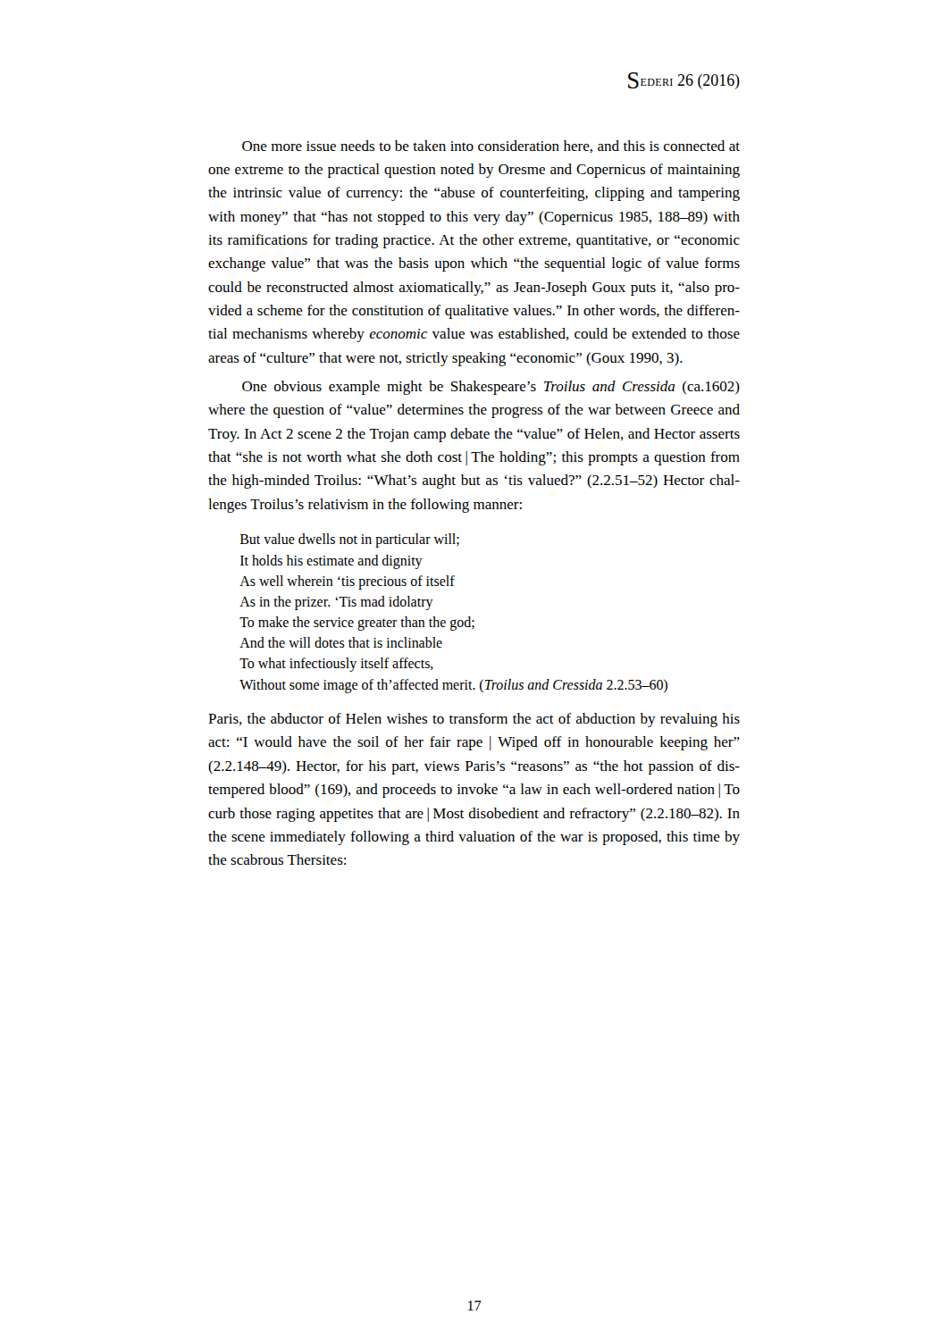Sederi 26 (2016)
One more issue needs to be taken into consideration here, and this is connected at one extreme to the practical question noted by Oresme and Copernicus of maintaining the intrinsic value of currency: the “abuse of counterfeiting, clipping and tampering with money” that “has not stopped to this very day” (Copernicus 1985, 188–89) with its ramifications for trading practice. At the other extreme, quantitative, or “economic exchange value” that was the basis upon which “the sequential logic of value forms could be reconstructed almost axiomatically,” as Jean-Joseph Goux puts it, “also provided a scheme for the constitution of qualitative values.” In other words, the differential mechanisms whereby economic value was established, could be extended to those areas of “culture” that were not, strictly speaking “economic” (Goux 1990, 3).
One obvious example might be Shakespeare’s Troilus and Cressida (ca.1602) where the question of “value” determines the progress of the war between Greece and Troy. In Act 2 scene 2 the Trojan camp debate the “value” of Helen, and Hector asserts that “she is not worth what she doth cost | The holding”; this prompts a question from the high-minded Troilus: “What’s aught but as ‘tis valued?” (2.2.51–52) Hector challenges Troilus’s relativism in the following manner:
But value dwells not in particular will; It holds his estimate and dignity As well wherein ‘tis precious of itself As in the prizer. ‘Tis mad idolatry To make the service greater than the god; And the will dotes that is inclinable To what infectiously itself affects, Without some image of th’affected merit. (Troilus and Cressida 2.2.53–60)
Paris, the abductor of Helen wishes to transform the act of abduction by revaluing his act: “I would have the soil of her fair rape | Wiped off in honourable keeping her” (2.2.148–49). Hector, for his part, views Paris’s “reasons” as “the hot passion of distempered blood” (169), and proceeds to invoke “a law in each well-ordered nation | To curb those raging appetites that are | Most disobedient and refractory” (2.2.180–82). In the scene immediately following a third valuation of the war is proposed, this time by the scabrous Thersites:
17